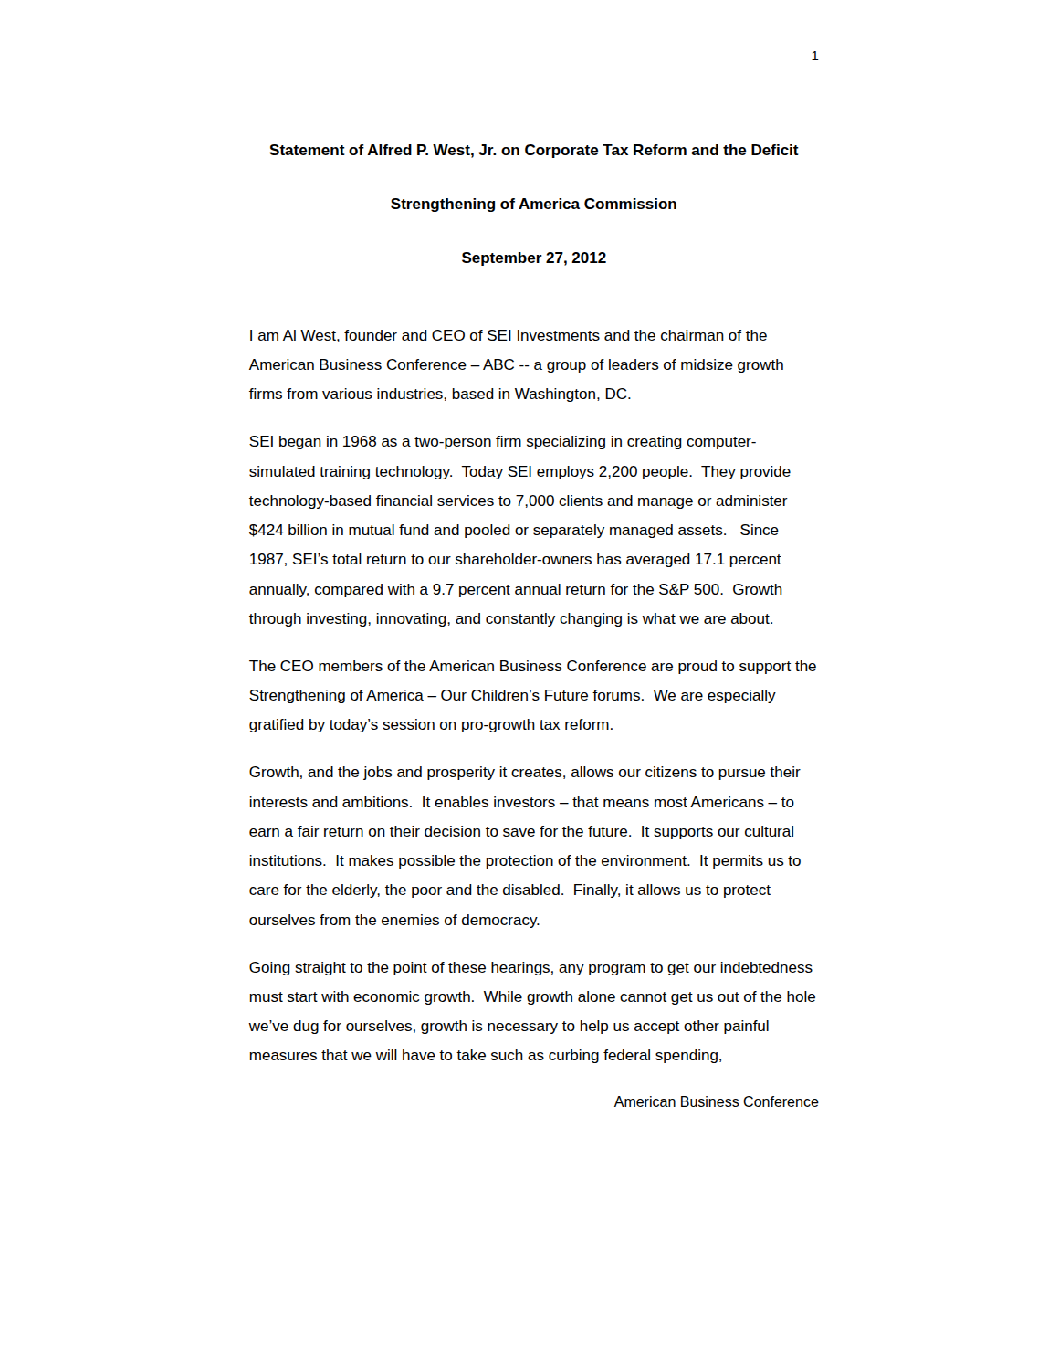1
Statement of Alfred P. West, Jr. on Corporate Tax Reform and the Deficit
Strengthening of America Commission
September 27, 2012
I am Al West, founder and CEO of SEI Investments and the chairman of the American Business Conference – ABC -- a group of leaders of midsize growth firms from various industries, based in Washington, DC.
SEI began in 1968 as a two-person firm specializing in creating computer-simulated training technology. Today SEI employs 2,200 people. They provide technology-based financial services to 7,000 clients and manage or administer $424 billion in mutual fund and pooled or separately managed assets. Since 1987, SEI’s total return to our shareholder-owners has averaged 17.1 percent annually, compared with a 9.7 percent annual return for the S&P 500. Growth through investing, innovating, and constantly changing is what we are about.
The CEO members of the American Business Conference are proud to support the Strengthening of America – Our Children’s Future forums. We are especially gratified by today’s session on pro-growth tax reform.
Growth, and the jobs and prosperity it creates, allows our citizens to pursue their interests and ambitions. It enables investors – that means most Americans – to earn a fair return on their decision to save for the future. It supports our cultural institutions. It makes possible the protection of the environment. It permits us to care for the elderly, the poor and the disabled. Finally, it allows us to protect ourselves from the enemies of democracy.
Going straight to the point of these hearings, any program to get our indebtedness must start with economic growth. While growth alone cannot get us out of the hole we’ve dug for ourselves, growth is necessary to help us accept other painful measures that we will have to take such as curbing federal spending,
American Business Conference